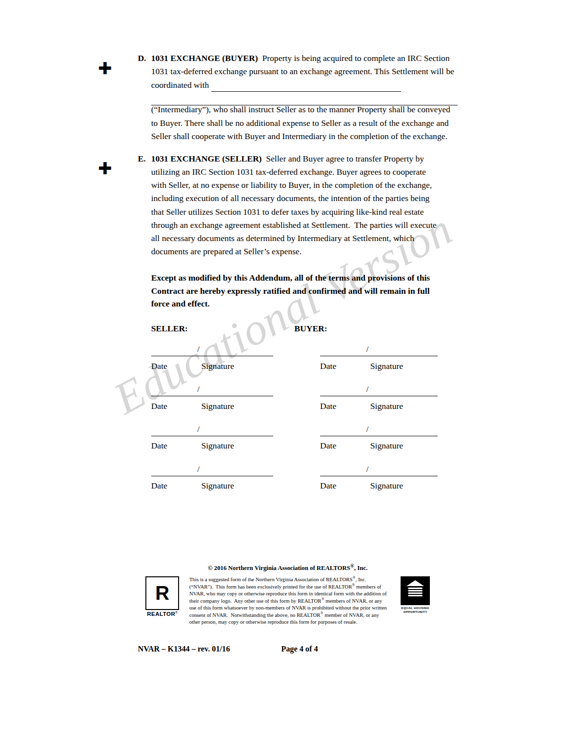✚
✚
Educational Version
D.
1031 EXCHANGE (BUYER) Property is being acquired to complete an IRC Section 1031 tax-deferred exchange pursuant to an exchange agreement. This Settlement will be coordinated with (“Intermediary”), who shall instruct Seller as to the manner Property shall be conveyed to Buyer. There shall be no additional expense to Seller as a result of the exchange and Seller shall cooperate with Buyer and Intermediary in the completion of the exchange.
E.
1031 EXCHANGE (SELLER) Seller and Buyer agree to transfer Property by utilizing an IRC Section 1031 tax-deferred exchange. Buyer agrees to cooperate with Seller, at no expense or liability to Buyer, in the completion of the exchange, including execution of all necessary documents, the intention of the parties being that Seller utilizes Section 1031 to defer taxes by acquiring like-kind real estate through an exchange agreement established at Settlement. The parties will execute all necessary documents as determined by Intermediary at Settlement, which documents are prepared at Seller’s expense.
Except as modified by this Addendum, all of the terms and provisions of this Contract are hereby expressly ratified and confirmed and will remain in full force and effect.
SELLER:
BUYER:
/
/
Date
Signature
Date
Signature
/
/
Date
Signature
Date
Signature
/
/
Date
Signature
Date
Signature
/
/
Date
Signature
Date
Signature
© 2016 Northern Virginia Association of REALTORS®, Inc.
R
REALTOR®
This is a suggested form of the Northern Virginia Association of REALTORS®, Inc. (“NVAR”). This form has been exclusively printed for the use of REALTOR® members of NVAR, who may copy or otherwise reproduce this form in identical form with the addition of their company logo. Any other use of this form by REALTOR® members of NVAR, or any use of this form whatsoever by non-members of NVAR is prohibited without the prior written consent of NVAR. Notwithstanding the above, no REALTOR® member of NVAR, or any other person, may copy or otherwise reproduce this form for purposes of resale.
EQUAL HOUSING
OPPORTUNITY
NVAR – K1344 – rev. 01/16 Page 4 of 4